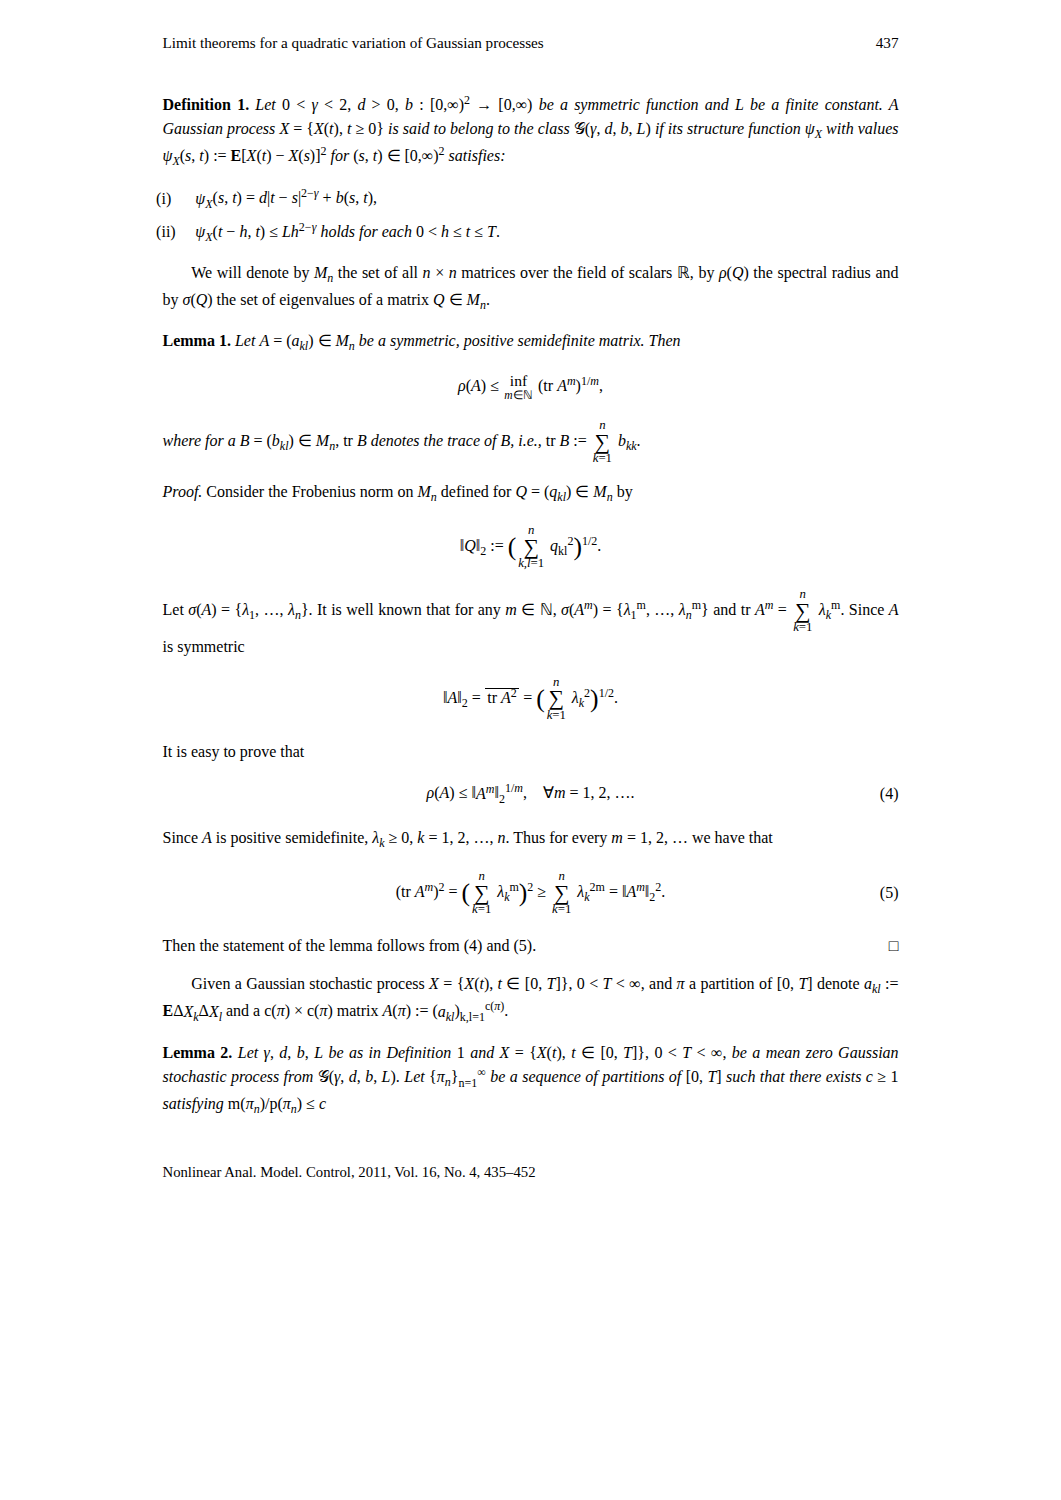Limit theorems for a quadratic variation of Gaussian processes 437
Definition 1. Let 0 < γ < 2, d > 0, b : [0,∞)2 → [0,∞) be a symmetric function and L be a finite constant. A Gaussian process X = {X(t), t ≥ 0} is said to belong to the class 𝒢(γ, d, b, L) if its structure function ψX with values ψX(s, t) := E[X(t) − X(s)]2 for (s, t) ∈ [0,∞)2 satisfies:
(i) ψX(s, t) = d|t − s|2−γ + b(s, t),
(ii) ψX(t − h, t) ≤ Lh 2−γ holds for each 0 < h ≤ t ≤ T.
We will denote by Mn the set of all n × n matrices over the field of scalars ℝ, by ρ(Q) the spectral radius and by σ(Q) the set of eigenvalues of a matrix Q ∈ Mn.
Lemma 1. Let A = (akl) ∈ Mn be a symmetric, positive semidefinite matrix. Then
ρ(A) ≤ inf m∈ℕ (tr Am)1/m,
where for a B = (bkl) ∈ Mn, tr B denotes the trace of B, i.e., tr B := n∑k=1 bkk.
Proof. Consider the Frobenius norm on Mn defined for Q = (qkl) ∈ Mn by
‖Q‖2 := (n∑k,l=1 qkl 2) 1/2.
Let σ(A) = {λ 1, …, λn}. It is well known that for any m ∈ ℕ, σ(Am) = {λ 1 m, …, λn m} and tr Am = n∑k=1 λk m. Since A is symmetric
‖A‖2 = tr A 2 = (n∑k=1 λk 2) 1/2.
It is easy to prove that
ρ(A) ≤ ‖Am‖21/m, ∀m = 1, 2, …. (4)
Since A is positive semidefinite, λk ≥ 0, k = 1, 2, …, n. Thus for every m = 1, 2, … we have that
(tr Am)2 = (n∑k=1 λk m) 2 ≥ n∑k=1 λk 2m = ‖Am‖22. (5)
Then the statement of the lemma follows from (4) and (5). □
Given a Gaussian stochastic process X = {X(t), t ∈ [0, T]}, 0 < T < ∞, and π a partition of [0, T] denote akl := EΔXk ΔXl and a c(π) × c(π) matrix A(π) := (akl)k,l=1 c(π).
Lemma 2. Let γ, d, b, L be as in Definition 1 and X = {X(t), t ∈ [0, T]}, 0 < T < ∞, be a mean zero Gaussian stochastic process from 𝒢(γ, d, b, L). Let {πn}n=1∞ be a sequence of partitions of [0, T] such that there exists c ≥ 1 satisfying m(πn)/p(πn) ≤ c
Nonlinear Anal. Model. Control, 2011, Vol. 16, No. 4, 435–452